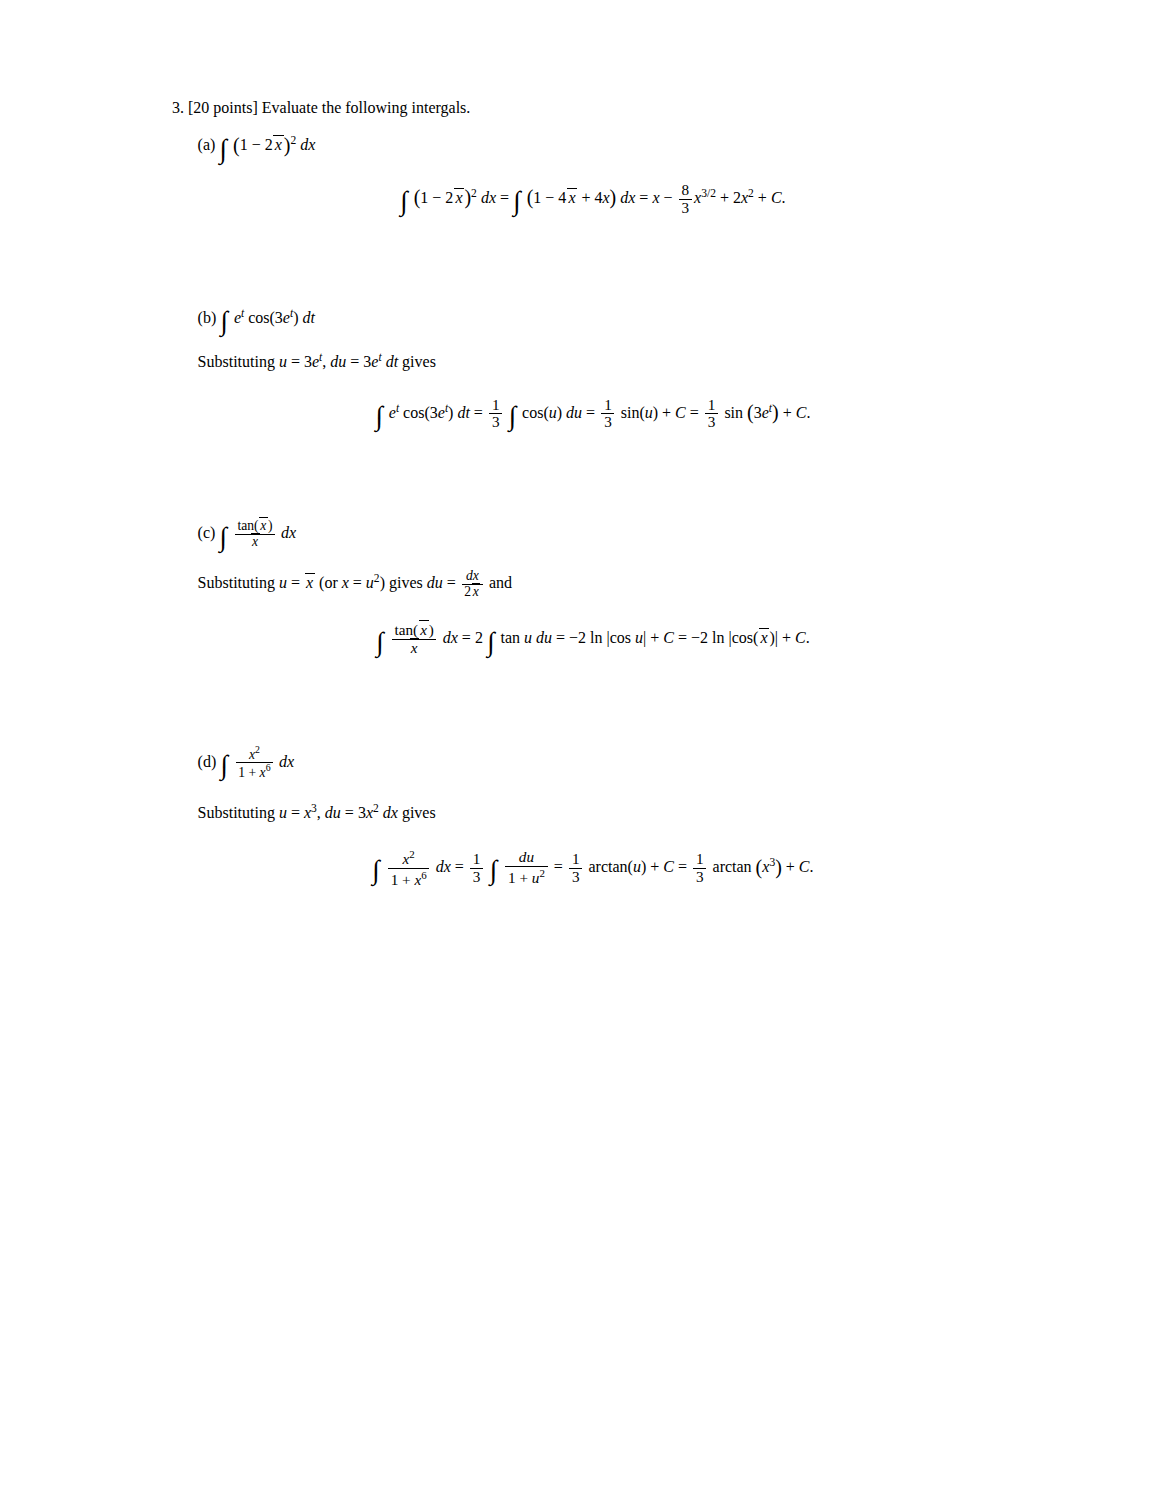3. [20 points] Evaluate the following intergals.
(a) ∫ (1 − 2x)2 dx
∫ (1 − 2x)2 dx = ∫ (1 − 4x + 4x) dx = x − 83 x3/2 + 2x2 + C.
(b) ∫ et cos(3et) dt
Substituting u = 3et, du = 3et dt gives
∫ et cos(3et) dt = 13 ∫ cos(u) du = 13 sin(u) + C = 13 sin (3et) + C.
(c) ∫ tan(x) x dx
Substituting u = x (or x = u2) gives du = dx 2x and
∫ tan(x) x dx = 2 ∫ tan u du = −2 ln |cos u| + C = −2 ln |cos(x)| + C.
(d) ∫ x21 + x6 dx
Substituting u = x3, du = 3x2 dx gives
∫ x21 + x6 dx = 13 ∫ du 1 + u2 = 13 arctan(u) + C = 13 arctan (x3) + C.